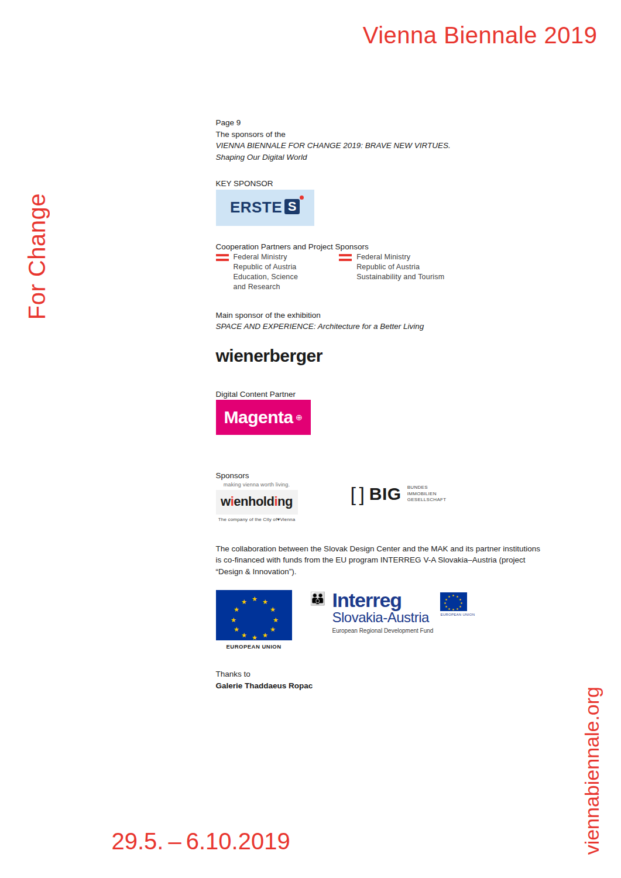Vienna Biennale 2019
For Change
viennabiennale.org
29.5. – 6.10.2019
Page 9
The sponsors of the
VIENNA BIENNALE FOR CHANGE 2019: BRAVE NEW VIRTUES.
Shaping Our Digital World
KEY SPONSOR
ERSTE S
Cooperation Partners and Project Sponsors
Federal Ministry
Republic of Austria
Education, Science
and Research
Federal Ministry
Republic of Austria
Sustainability and Tourism
Main sponsor of the exhibition
SPACE AND EXPERIENCE: Architecture for a Better Living
wienerberger
Digital Content Partner
Magenta⊕
Sponsors
making vienna worth living.
wienholding
The company of the City of♥Vienna
[ ] BIG BUNDES
IMMOBILIEN
GESELLSCHAFT
The collaboration between the Slovak Design Center and the MAK and its partner institutions is co-financed with funds from the EU program INTERREG V-A Slovakia–Austria (project “Design & Innovation”).
★ ★ ★ ★ ★ ★ ★ ★ ★ ★ ★ ★
EUROPEAN UNION
👪
Interreg
Slovakia-Austria
European Regional Development Fund
★ ★ ★ ★ ★ ★ ★ ★ ★ ★ ★ ★
EUROPEAN UNION
Thanks to
Galerie Thaddaeus Ropac